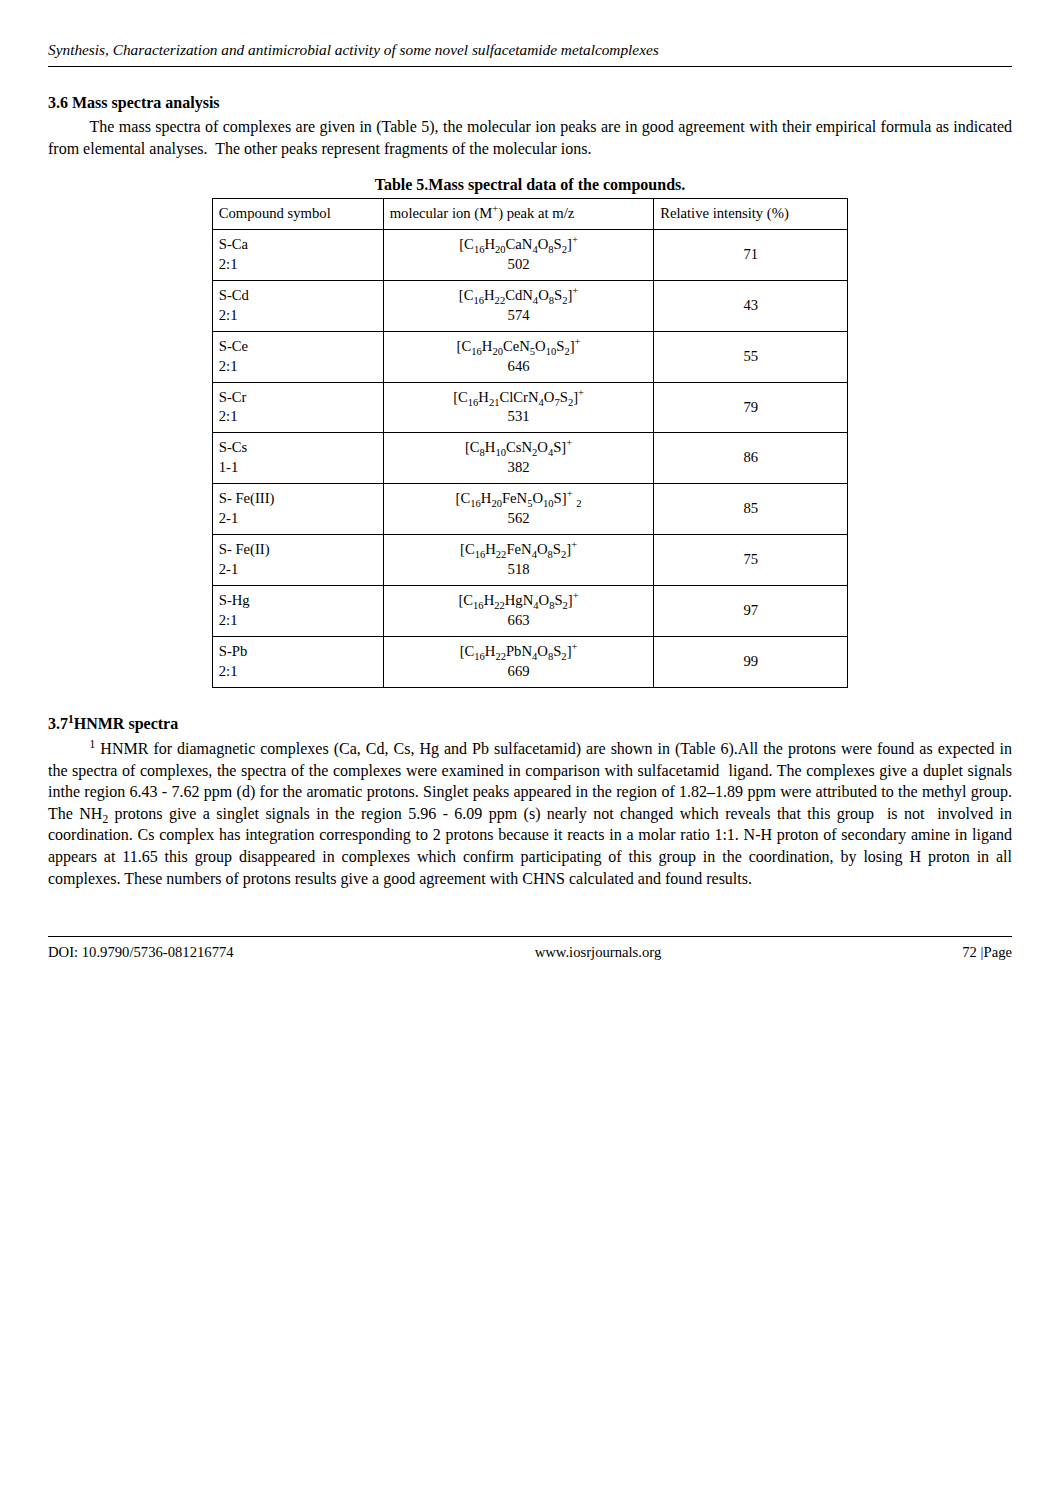Synthesis, Characterization and antimicrobial activity of some novel sulfacetamide metalcomplexes
3.6 Mass spectra analysis
The mass spectra of complexes are given in (Table 5), the molecular ion peaks are in good agreement with their empirical formula as indicated from elemental analyses. The other peaks represent fragments of the molecular ions.
Table 5.Mass spectral data of the compounds.
| Compound symbol | molecular ion (M + ) peak at m/z | Relative intensity (%) |
| --- | --- | --- |
| S-Ca 2:1 | [C 16 H 20 CaN 4 O 8 S 2 ] + 502 | 71 |
| S-Cd 2:1 | [C 16 H 22 CdN 4 O 8 S 2 ] + 574 | 43 |
| S-Ce 2:1 | [C 16 H 20 CeN 5 O 10 S 2 ] + 646 | 55 |
| S-Cr 2:1 | [C 16 H 21 ClCrN 4 O 7 S 2 ] + 531 | 79 |
| S-Cs 1-1 | [C 8 H 10 CsN 2 O 4 S] + 382 | 86 |
| S- Fe(III) 2-1 | [C 16 H 20 FeN 5 O 10 S] + 2 562 | 85 |
| S- Fe(II) 2-1 | [C 16 H 22 FeN 4 O 8 S 2 ] + 518 | 75 |
| S-Hg 2:1 | [C 16 H 22 HgN 4 O 8 S 2 ] + 663 | 97 |
| S-Pb 2:1 | [C 16 H 22 PbN 4 O 8 S 2 ] + 669 | 99 |
3.71HNMR spectra
1 HNMR for diamagnetic complexes (Ca, Cd, Cs, Hg and Pb sulfacetamid) are shown in (Table 6).All the protons were found as expected in the spectra of complexes, the spectra of the complexes were examined in comparison with sulfacetamid ligand. The complexes give a duplet signals inthe region 6.43 - 7.62 ppm (d) for the aromatic protons. Singlet peaks appeared in the region of 1.82–1.89 ppm were attributed to the methyl group. The NH2 protons give a singlet signals in the region 5.96 - 6.09 ppm (s) nearly not changed which reveals that this group is not involved in coordination. Cs complex has integration corresponding to 2 protons because it reacts in a molar ratio 1:1. N-H proton of secondary amine in ligand appears at 11.65 this group disappeared in complexes which confirm participating of this group in the coordination, by losing H proton in all complexes. These numbers of protons results give a good agreement with CHNS calculated and found results.
DOI: 10.9790/5736-081216774
www.iosrjournals.org
72 |Page